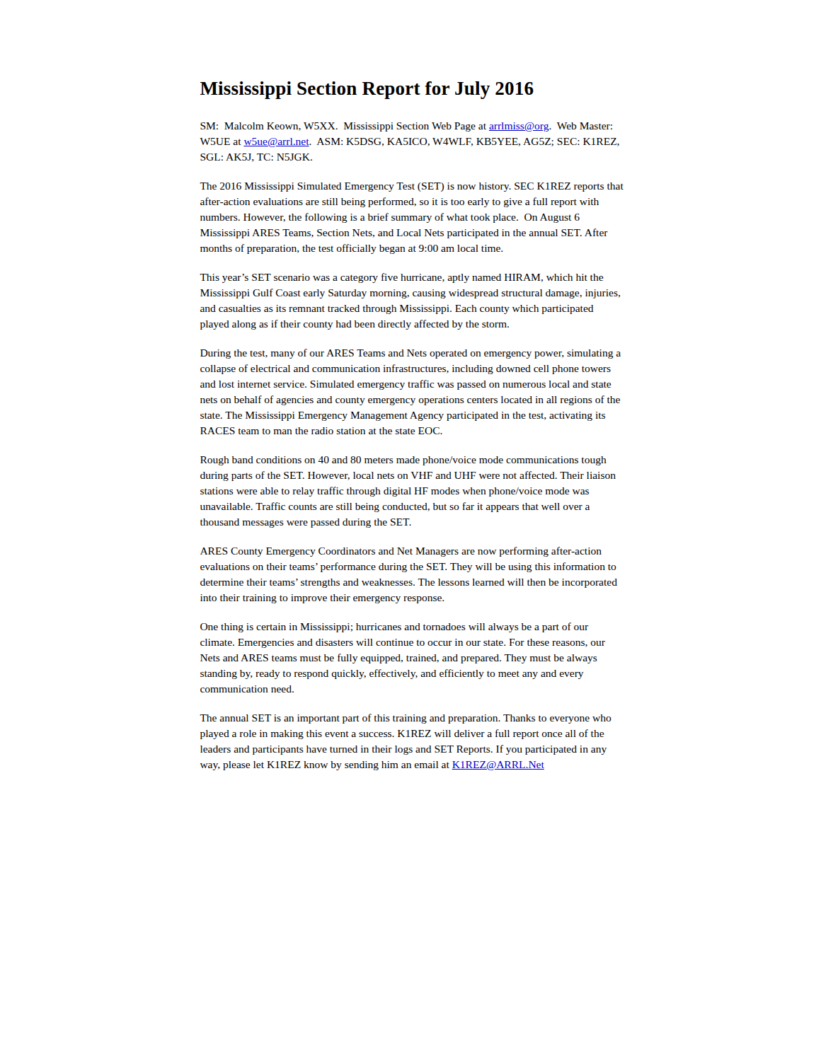Mississippi Section Report for July 2016
SM: Malcolm Keown, W5XX. Mississippi Section Web Page at arrlmiss@org. Web Master: W5UE at w5ue@arrl.net. ASM: K5DSG, KA5ICO, W4WLF, KB5YEE, AG5Z; SEC: K1REZ, SGL: AK5J, TC: N5JGK.
The 2016 Mississippi Simulated Emergency Test (SET) is now history. SEC K1REZ reports that after-action evaluations are still being performed, so it is too early to give a full report with numbers. However, the following is a brief summary of what took place. On August 6 Mississippi ARES Teams, Section Nets, and Local Nets participated in the annual SET. After months of preparation, the test officially began at 9:00 am local time.
This year’s SET scenario was a category five hurricane, aptly named HIRAM, which hit the Mississippi Gulf Coast early Saturday morning, causing widespread structural damage, injuries, and casualties as its remnant tracked through Mississippi. Each county which participated played along as if their county had been directly affected by the storm.
During the test, many of our ARES Teams and Nets operated on emergency power, simulating a collapse of electrical and communication infrastructures, including downed cell phone towers and lost internet service. Simulated emergency traffic was passed on numerous local and state nets on behalf of agencies and county emergency operations centers located in all regions of the state. The Mississippi Emergency Management Agency participated in the test, activating its RACES team to man the radio station at the state EOC.
Rough band conditions on 40 and 80 meters made phone/voice mode communications tough during parts of the SET. However, local nets on VHF and UHF were not affected. Their liaison stations were able to relay traffic through digital HF modes when phone/voice mode was unavailable. Traffic counts are still being conducted, but so far it appears that well over a thousand messages were passed during the SET.
ARES County Emergency Coordinators and Net Managers are now performing after-action evaluations on their teams’ performance during the SET. They will be using this information to determine their teams’ strengths and weaknesses. The lessons learned will then be incorporated into their training to improve their emergency response.
One thing is certain in Mississippi; hurricanes and tornadoes will always be a part of our climate. Emergencies and disasters will continue to occur in our state. For these reasons, our Nets and ARES teams must be fully equipped, trained, and prepared. They must be always standing by, ready to respond quickly, effectively, and efficiently to meet any and every communication need.
The annual SET is an important part of this training and preparation. Thanks to everyone who played a role in making this event a success. K1REZ will deliver a full report once all of the leaders and participants have turned in their logs and SET Reports. If you participated in any way, please let K1REZ know by sending him an email at K1REZ@ARRL.Net